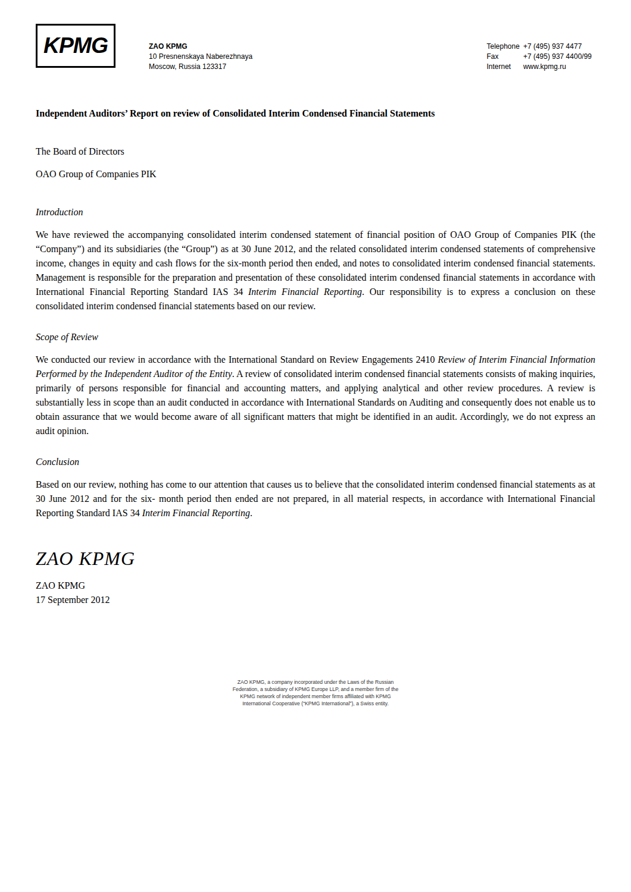KPMG
ZAO KPMG
10 Presnenskaya Naberezhnaya
Moscow, Russia 123317
| Telephone | +7 (495) 937 4477 |
| Fax | +7 (495) 937 4400/99 |
| Internet | www.kpmg.ru |
Independent Auditors’ Report on review of Consolidated Interim Condensed Financial Statements
The Board of Directors
OAO Group of Companies PIK
Introduction
We have reviewed the accompanying consolidated interim condensed statement of financial position of OAO Group of Companies PIK (the “Company”) and its subsidiaries (the “Group”) as at 30 June 2012, and the related consolidated interim condensed statements of comprehensive income, changes in equity and cash flows for the six-month period then ended, and notes to consolidated interim condensed financial statements. Management is responsible for the preparation and presentation of these consolidated interim condensed financial statements in accordance with International Financial Reporting Standard IAS 34 Interim Financial Reporting. Our responsibility is to express a conclusion on these consolidated interim condensed financial statements based on our review.
Scope of Review
We conducted our review in accordance with the International Standard on Review Engagements 2410 Review of Interim Financial Information Performed by the Independent Auditor of the Entity. A review of consolidated interim condensed financial statements consists of making inquiries, primarily of persons responsible for financial and accounting matters, and applying analytical and other review procedures. A review is substantially less in scope than an audit conducted in accordance with International Standards on Auditing and consequently does not enable us to obtain assurance that we would become aware of all significant matters that might be identified in an audit. Accordingly, we do not express an audit opinion.
Conclusion
Based on our review, nothing has come to our attention that causes us to believe that the consolidated interim condensed financial statements as at 30 June 2012 and for the six- month period then ended are not prepared, in all material respects, in accordance with International Financial Reporting Standard IAS 34 Interim Financial Reporting.
ZAO KPMG
ZAO KPMG
17 September 2012
ZAO KPMG, a company incorporated under the Laws of the Russian
Federation, a subsidiary of KPMG Europe LLP, and a member firm of the
KPMG network of independent member firms affiliated with KPMG
International Cooperative (“KPMG International”), a Swiss entity.